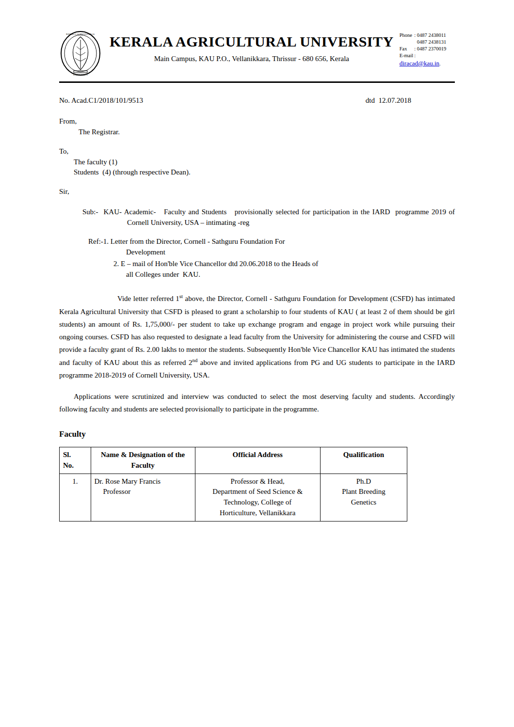KERALA AGRICULTURAL UNIVERSITY
KERALA AGRICULTURAL UNIVERSITY
Main Campus, KAU P.O., Vellanikkara, Thrissur - 680 656, Kerala
| Phone | : 0487 2438011 |
| | 0487 2438131 |
| Fax | : 0487 2370019 |
| E-mail | : |
diracad@kau.in.
No. Acad.C1/2018/101/9513
dtd 12.07.2018
From,
The Registrar.
To,
The faculty (1)
Students (4) (through respective Dean).
Sir,
Sub:- KAU- Academic- Faculty and Students provisionally selected for participation in the IARD programme 2019 of Cornell University, USA – intimating -reg
Ref:-1. Letter from the Director, Cornell - Sathguru Foundation For Development 2. E – mail of Hon'ble Vice Chancellor dtd 20.06.2018 to the Heads of all Colleges under KAU.
Vide letter referred 1st above, the Director, Cornell - Sathguru Foundation for Development (CSFD) has intimated Kerala Agricultural University that CSFD is pleased to grant a scholarship to four students of KAU ( at least 2 of them should be girl students) an amount of Rs. 1,75,000/- per student to take up exchange program and engage in project work while pursuing their ongoing courses. CSFD has also requested to designate a lead faculty from the University for administering the course and CSFD will provide a faculty grant of Rs. 2.00 lakhs to mentor the students. Subsequently Hon'ble Vice Chancellor KAU has intimated the students and faculty of KAU about this as referred 2nd above and invited applications from PG and UG students to participate in the IARD programme 2018-2019 of Cornell University, USA.
Applications were scrutinized and interview was conducted to select the most deserving faculty and students. Accordingly following faculty and students are selected provisionally to participate in the programme.
Faculty
| Sl. No. | Name & Designation of the Faculty | Official Address | Qualification |
| --- | --- | --- | --- |
| 1. | Dr. Rose Mary Francis Professor | Professor & Head, Department of Seed Science & Technology, College of Horticulture, Vellanikkara | Ph.D Plant Breeding Genetics |